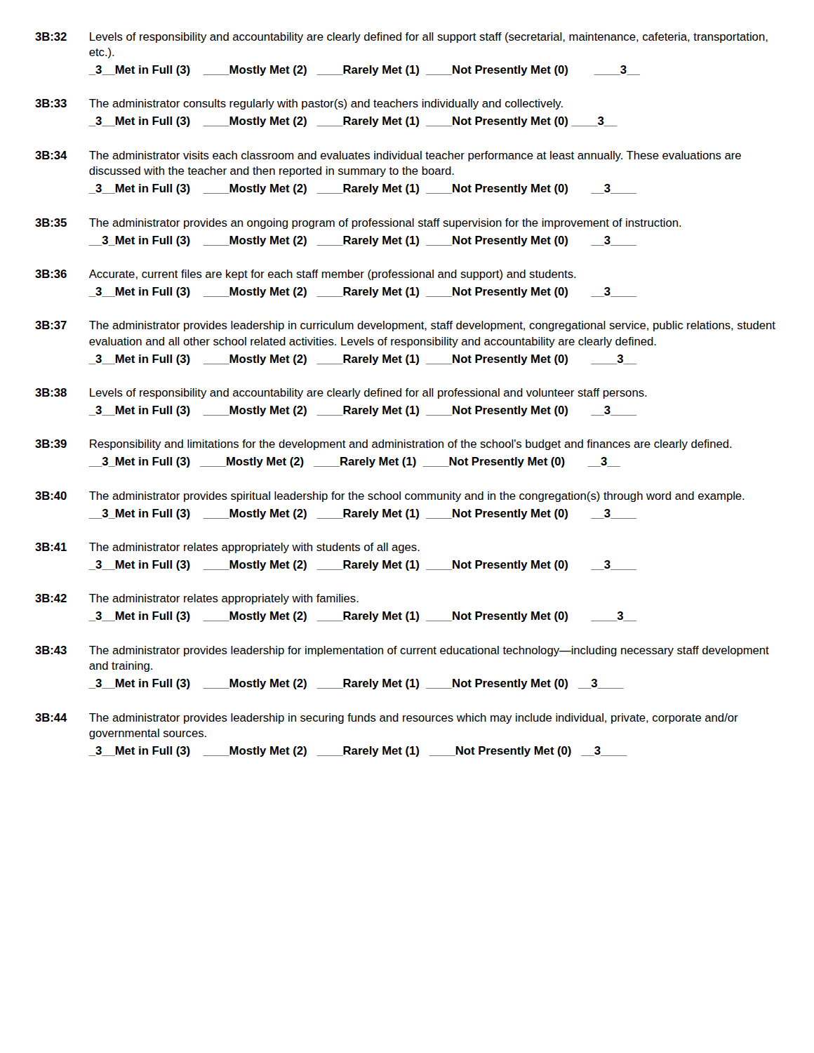3B:32
Levels of responsibility and accountability are clearly defined for all support staff (secretarial, maintenance, cafeteria, transportation, etc.).
_3__Met in Full (3) ____Mostly Met (2) ____Rarely Met (1) ____Not Presently Met (0) ____3__
3B:33
The administrator consults regularly with pastor(s) and teachers individually and collectively.
_3__Met in Full (3) ____Mostly Met (2) ____Rarely Met (1) ____Not Presently Met (0) ____3__
3B:34
The administrator visits each classroom and evaluates individual teacher performance at least annually. These evaluations are discussed with the teacher and then reported in summary to the board.
_3__Met in Full (3) ____Mostly Met (2) ____Rarely Met (1) ____Not Presently Met (0) __3____
3B:35
The administrator provides an ongoing program of professional staff supervision for the improvement of instruction.
__3_Met in Full (3) ____Mostly Met (2) ____Rarely Met (1) ____Not Presently Met (0) __3____
3B:36
Accurate, current files are kept for each staff member (professional and support) and students.
_3__Met in Full (3) ____Mostly Met (2) ____Rarely Met (1) ____Not Presently Met (0) __3____
3B:37
The administrator provides leadership in curriculum development, staff development, congregational service, public relations, student evaluation and all other school related activities. Levels of responsibility and accountability are clearly defined.
_3__Met in Full (3) ____Mostly Met (2) ____Rarely Met (1) ____Not Presently Met (0) ____3__
3B:38
Levels of responsibility and accountability are clearly defined for all professional and volunteer staff persons.
_3__Met in Full (3) ____Mostly Met (2) ____Rarely Met (1) ____Not Presently Met (0) __3____
3B:39
Responsibility and limitations for the development and administration of the school's budget and finances are clearly defined.
__3_Met in Full (3) ____Mostly Met (2) ____Rarely Met (1) ____Not Presently Met (0) __3__
3B:40
The administrator provides spiritual leadership for the school community and in the congregation(s) through word and example.
__3_Met in Full (3) ____Mostly Met (2) ____Rarely Met (1) ____Not Presently Met (0) __3____
3B:41
The administrator relates appropriately with students of all ages.
_3__Met in Full (3) ____Mostly Met (2) ____Rarely Met (1) ____Not Presently Met (0) __3____
3B:42
The administrator relates appropriately with families.
_3__Met in Full (3) ____Mostly Met (2) ____Rarely Met (1) ____Not Presently Met (0) ____3__
3B:43
The administrator provides leadership for implementation of current educational technology—including necessary staff development and training.
_3__Met in Full (3) ____Mostly Met (2) ____Rarely Met (1) ____Not Presently Met (0) __3____
3B:44
The administrator provides leadership in securing funds and resources which may include individual, private, corporate and/or governmental sources.
_3__Met in Full (3) ____Mostly Met (2) ____Rarely Met (1) ____Not Presently Met (0) __3____